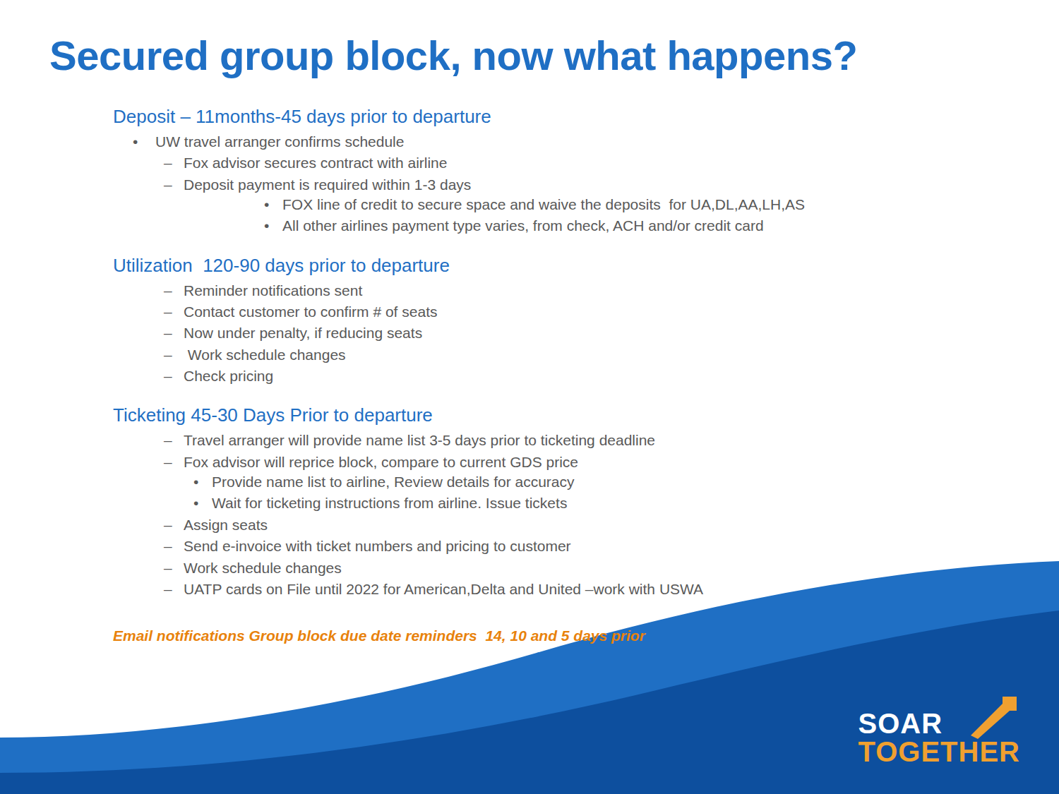Secured group block, now what happens?
Deposit – 11months-45 days prior to departure
UW travel arranger confirms schedule
Fox advisor secures contract with airline
Deposit payment is required within 1-3 days
FOX line of credit to secure space and waive the deposits for UA,DL,AA,LH,AS
All other airlines payment type varies, from check, ACH and/or credit card
Utilization 120-90 days prior to departure
Reminder notifications sent
Contact customer to confirm # of seats
Now under penalty, if reducing seats
Work schedule changes
Check pricing
Ticketing 45-30 Days Prior to departure
Travel arranger will provide name list 3-5 days prior to ticketing deadline
Fox advisor will reprice block, compare to current GDS price
Provide name list to airline, Review details for accuracy
Wait for ticketing instructions from airline. Issue tickets
Assign seats
Send e-invoice with ticket numbers and pricing to customer
Work schedule changes
UATP cards on File until 2022 for American,Delta and United –work with USWA
Email notifications Group block due date reminders 14, 10 and 5 days prior
SOAR
TOGETHER